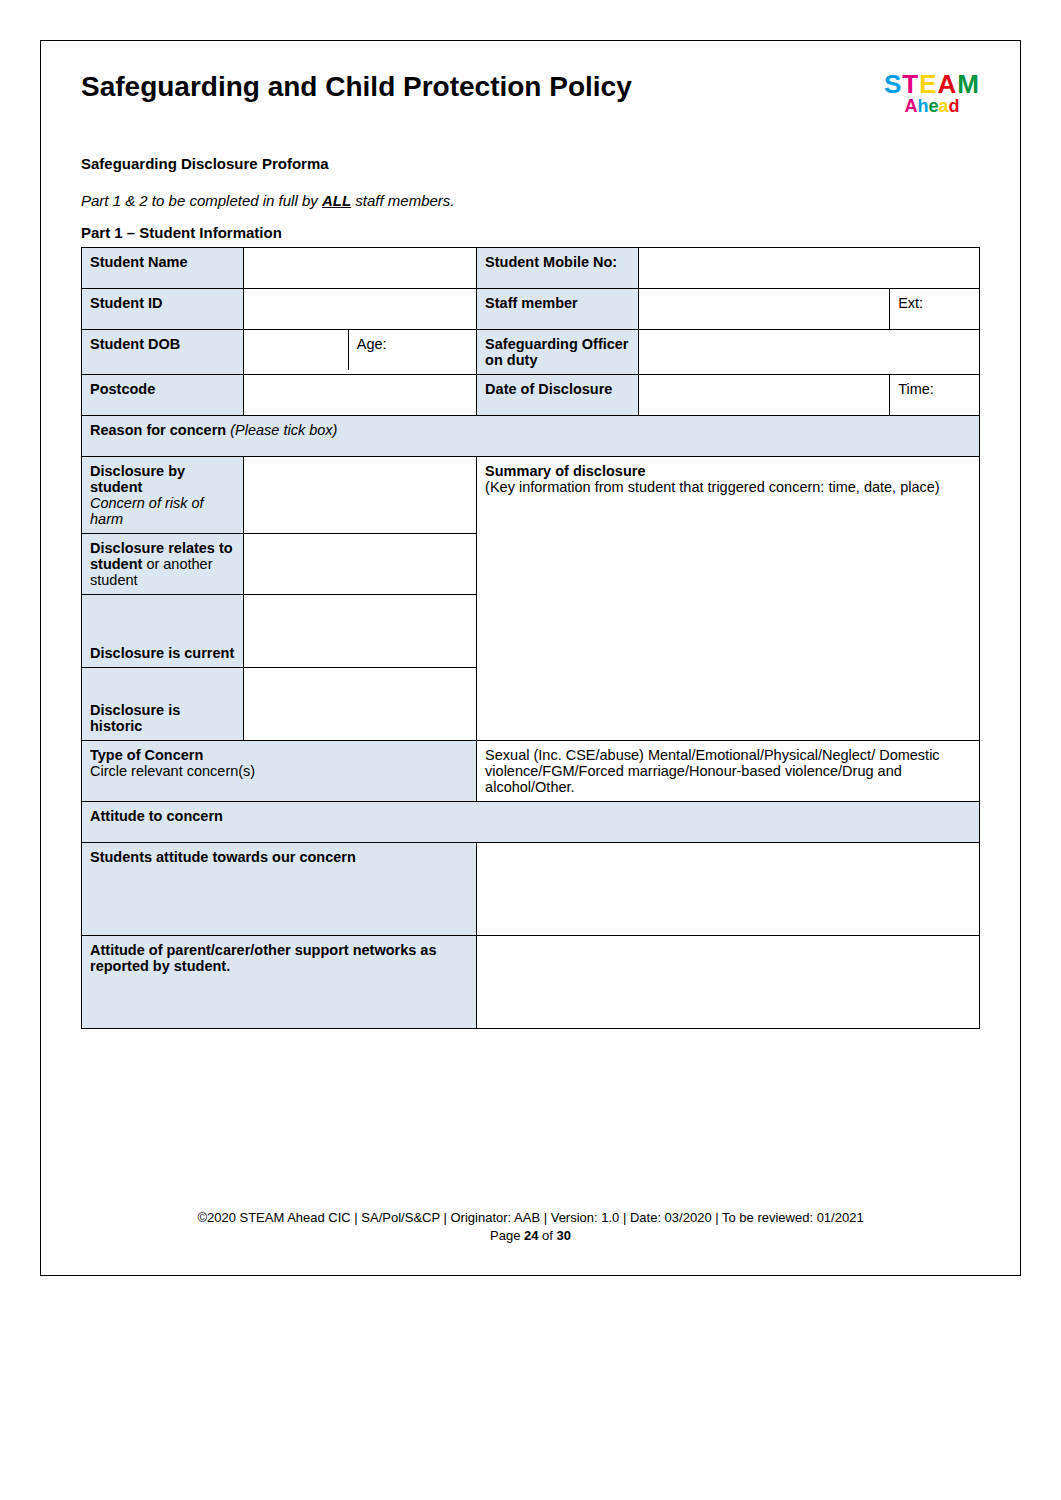Safeguarding and Child Protection Policy
STEAM
Ahead
Safeguarding Disclosure Proforma
Part 1 & 2 to be completed in full by ALL staff members.
Part 1 – Student Information
| Student Name | | Student Mobile No: | |
| Student ID | | Staff member | | Ext: |
| Student DOB | / / Age: / | Safeguarding Officer on duty | |
| Postcode | | Date of Disclosure | | Time: |
| Reason for concern (Please tick box) |
| Disclosure by student Concern of risk of harm | | Summary of disclosure (Key information from student that triggered concern: time, date, place) |
| Disclosure relates to student or another student | |
| Disclosure is current | |
| Disclosure is historic | |
| Type of Concern Circle relevant concern(s) | Sexual (Inc. CSE/abuse) Mental/Emotional/Physical/Neglect/ Domestic violence/FGM/Forced marriage/Honour-based violence/Drug and alcohol/Other. |
| Attitude to concern |
| Students attitude towards our concern | |
| Attitude of parent/carer/other support networks as reported by student. | |
©2020 STEAM Ahead CIC | SA/Pol/S&CP | Originator: AAB | Version: 1.0 | Date: 03/2020 | To be reviewed: 01/2021
Page 24 of 30